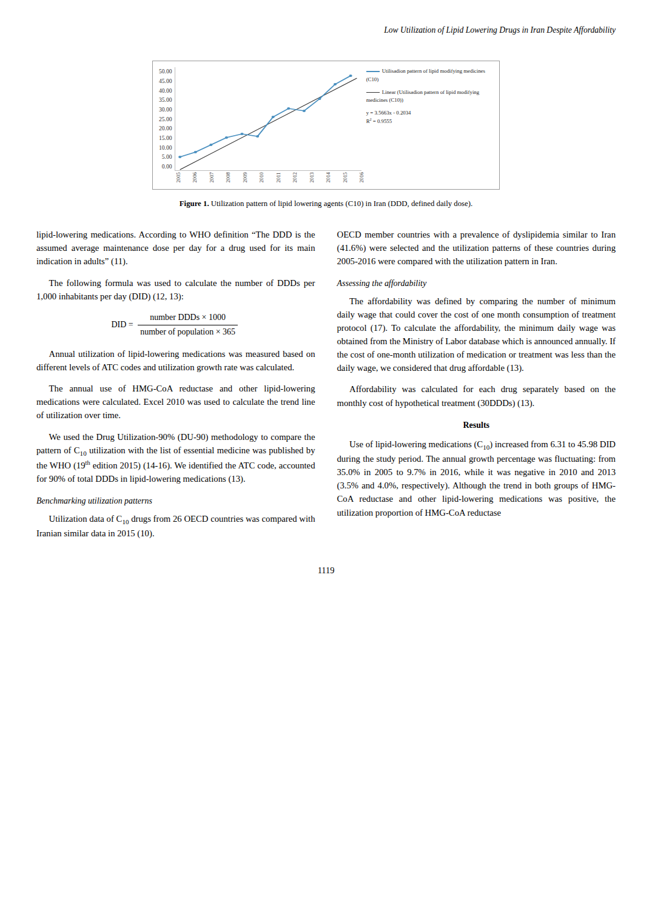Low Utilization of Lipid Lowering Drugs in Iran Despite Affordability
50.00 45.00 40.00 35.00 30.00 25.00 20.00 15.00 10.00 5.00 0.00
Utilisadion pattern of lipid modifying medicines (C10)
Linear (Utilisadion pattern of lipid modifying medicines (C10))
y = 3.5663x - 0.2034
R2 = 0.9555
200520062007200820092010201120122013201420152016
Figure 1. Utilization pattern of lipid lowering agents (C10) in Iran (DDD, defined daily dose).
lipid-lowering medications. According to WHO definition “The DDD is the assumed average maintenance dose per day for a drug used for its main indication in adults” (11).
The following formula was used to calculate the number of DDDs per 1,000 inhabitants per day (DID) (12, 13):
DID = number DDDs × 1000 number of population × 365
Annual utilization of lipid-lowering medications was measured based on different levels of ATC codes and utilization growth rate was calculated.
The annual use of HMG-CoA reductase and other lipid-lowering medications were calculated. Excel 2010 was used to calculate the trend line of utilization over time.
We used the Drug Utilization-90% (DU-90) methodology to compare the pattern of C10 utilization with the list of essential medicine was published by the WHO (19th edition 2015) (14-16). We identified the ATC code, accounted for 90% of total DDDs in lipid-lowering medications (13).
Benchmarking utilization patterns
Utilization data of C10 drugs from 26 OECD countries was compared with Iranian similar data in 2015 (10).
OECD member countries with a prevalence of dyslipidemia similar to Iran (41.6%) were selected and the utilization patterns of these countries during 2005-2016 were compared with the utilization pattern in Iran.
Assessing the affordability
The affordability was defined by comparing the number of minimum daily wage that could cover the cost of one month consumption of treatment protocol (17). To calculate the affordability, the minimum daily wage was obtained from the Ministry of Labor database which is announced annually. If the cost of one-month utilization of medication or treatment was less than the daily wage, we considered that drug affordable (13).
Affordability was calculated for each drug separately based on the monthly cost of hypothetical treatment (30DDDs) (13).
Results
Use of lipid-lowering medications (C10) increased from 6.31 to 45.98 DID during the study period. The annual growth percentage was fluctuating: from 35.0% in 2005 to 9.7% in 2016, while it was negative in 2010 and 2013 (3.5% and 4.0%, respectively). Although the trend in both groups of HMG-CoA reductase and other lipid-lowering medications was positive, the utilization proportion of HMG-CoA reductase
1119